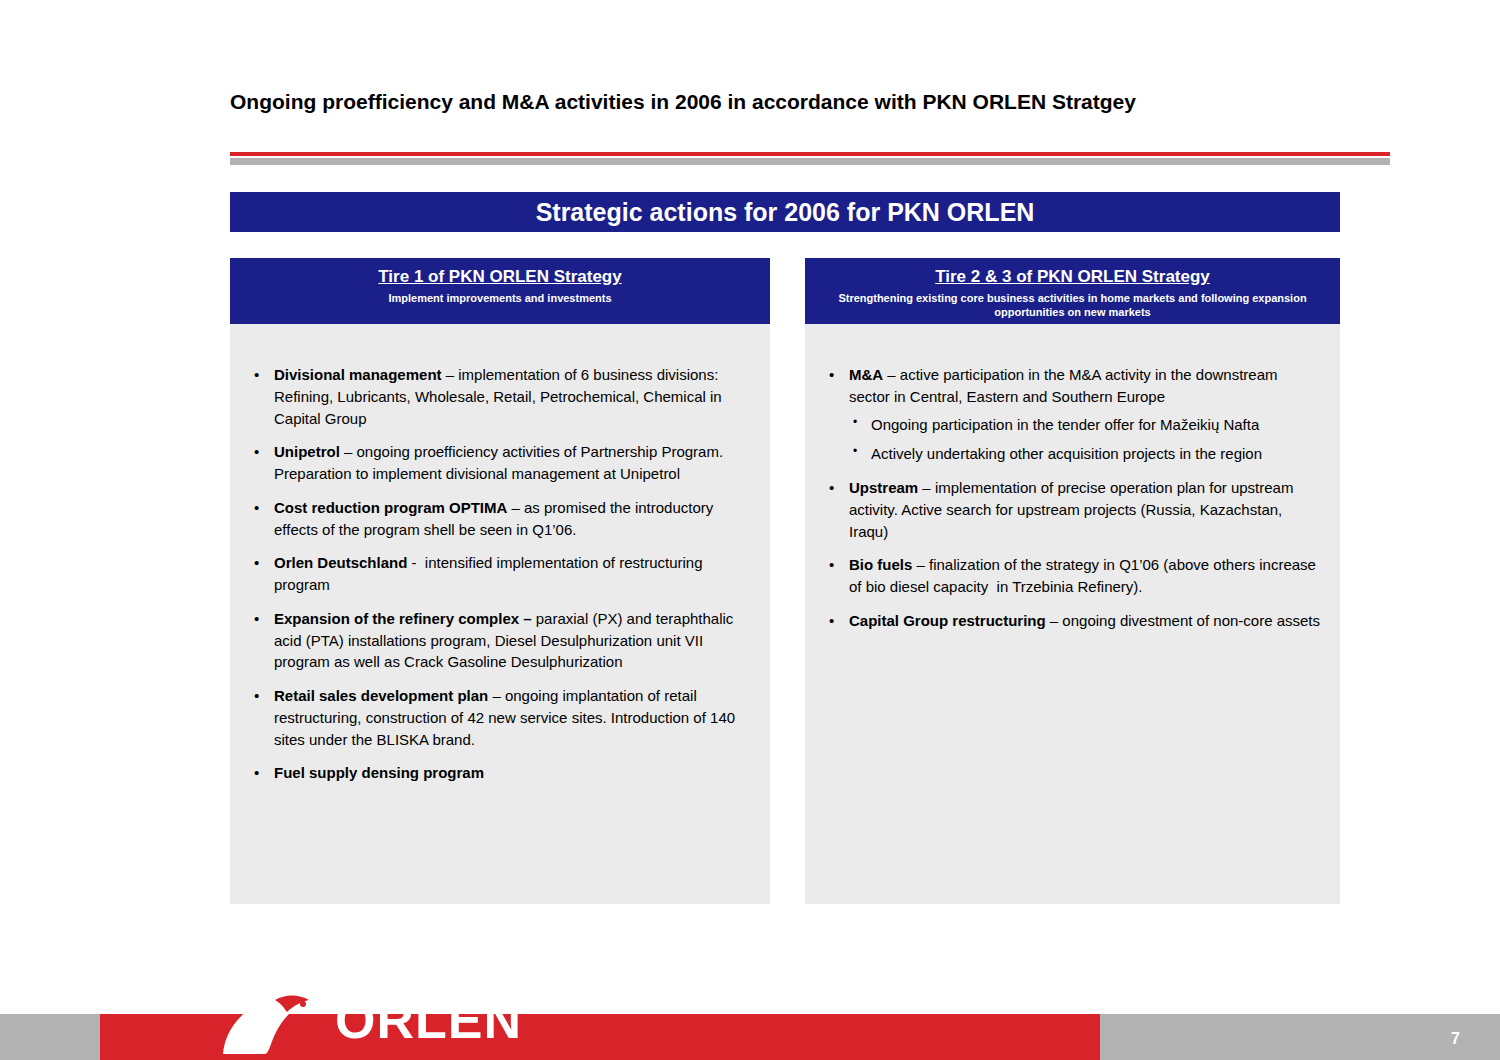Ongoing proefficiency and M&A activities in 2006 in accordance with PKN ORLEN Stratgey
Strategic actions for 2006 for PKN ORLEN
Tire 1 of PKN ORLEN Strategy
Implement improvements and investments
Divisional management – implementation of 6 business divisions: Refining, Lubricants, Wholesale, Retail, Petrochemical, Chemical in Capital Group
Unipetrol – ongoing proefficiency activities of Partnership Program. Preparation to implement divisional management at Unipetrol
Cost reduction program OPTIMA – as promised the introductory effects of the program shell be seen in Q1’06.
Orlen Deutschland - intensified implementation of restructuring program
Expansion of the refinery complex – paraxial (PX) and teraphthalic acid (PTA) installations program, Diesel Desulphurization unit VII program as well as Crack Gasoline Desulphurization
Retail sales development plan – ongoing implantation of retail restructuring, construction of 42 new service sites. Introduction of 140 sites under the BLISKA brand.
Fuel supply densing program
Tire 2 & 3 of PKN ORLEN Strategy
Strengthening existing core business activities in home markets and following expansion opportunities on new markets
M&A – active participation in the M&A activity in the downstream sector in Central, Eastern and Southern Europe
Ongoing participation in the tender offer for Mažeikių Nafta
Actively undertaking other acquisition projects in the region
Upstream – implementation of precise operation plan for upstream activity. Active search for upstream projects (Russia, Kazachstan, Iraqu)
Bio fuels – finalization of the strategy in Q1’06 (above others increase of bio diesel capacity in Trzebinia Refinery).
Capital Group restructuring – ongoing divestment of non-core assets
7
ORLEN